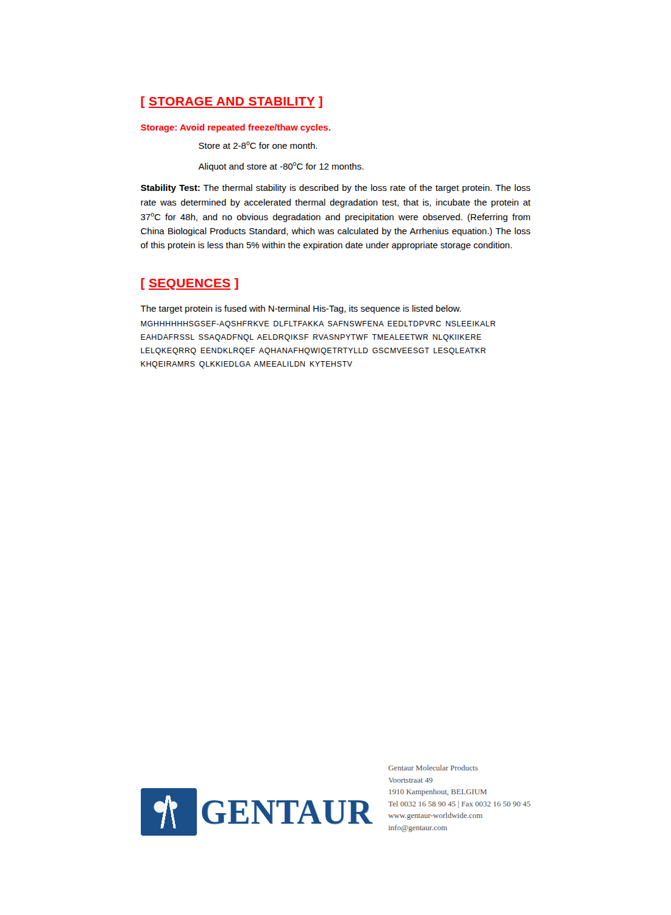[ STORAGE AND STABILITY ]
Storage: Avoid repeated freeze/thaw cycles.
Store at 2-8oC for one month.
Aliquot and store at -80oC for 12 months.
Stability Test: The thermal stability is described by the loss rate of the target protein. The loss rate was determined by accelerated thermal degradation test, that is, incubate the protein at 37oC for 48h, and no obvious degradation and precipitation were observed. (Referring from China Biological Products Standard, which was calculated by the Arrhenius equation.) The loss of this protein is less than 5% within the expiration date under appropriate storage condition.
[ SEQUENCES ]
The target protein is fused with N-terminal His-Tag, its sequence is listed below.
MGHHHHHHSGSEF-AQSHFRKVE DLFLTFAKKA SAFNSWFENA EEDLTDPVRC NSLEEIKALR EAHDAFRSSL SSAQADFNQL AELDRQIKSF RVASNPYTWF TMEALEETWR NLQKIIKERE LELQKEQRRQ EENDKLRQEF AQHANAFHQWIQETRTYLLD GSCMVEESGT LESQLEATKR KHQEIRAMRS QLKKIEDLGA AMEEALILDN KYTEHSTV
GENTAUR
Gentaur Molecular Products
Voortstraat 49
1910 Kampenhout, BELGIUM
Tel 0032 16 58 90 45 | Fax 0032 16 50 90 45
www.gentaur-worldwide.com
info@gentaur.com